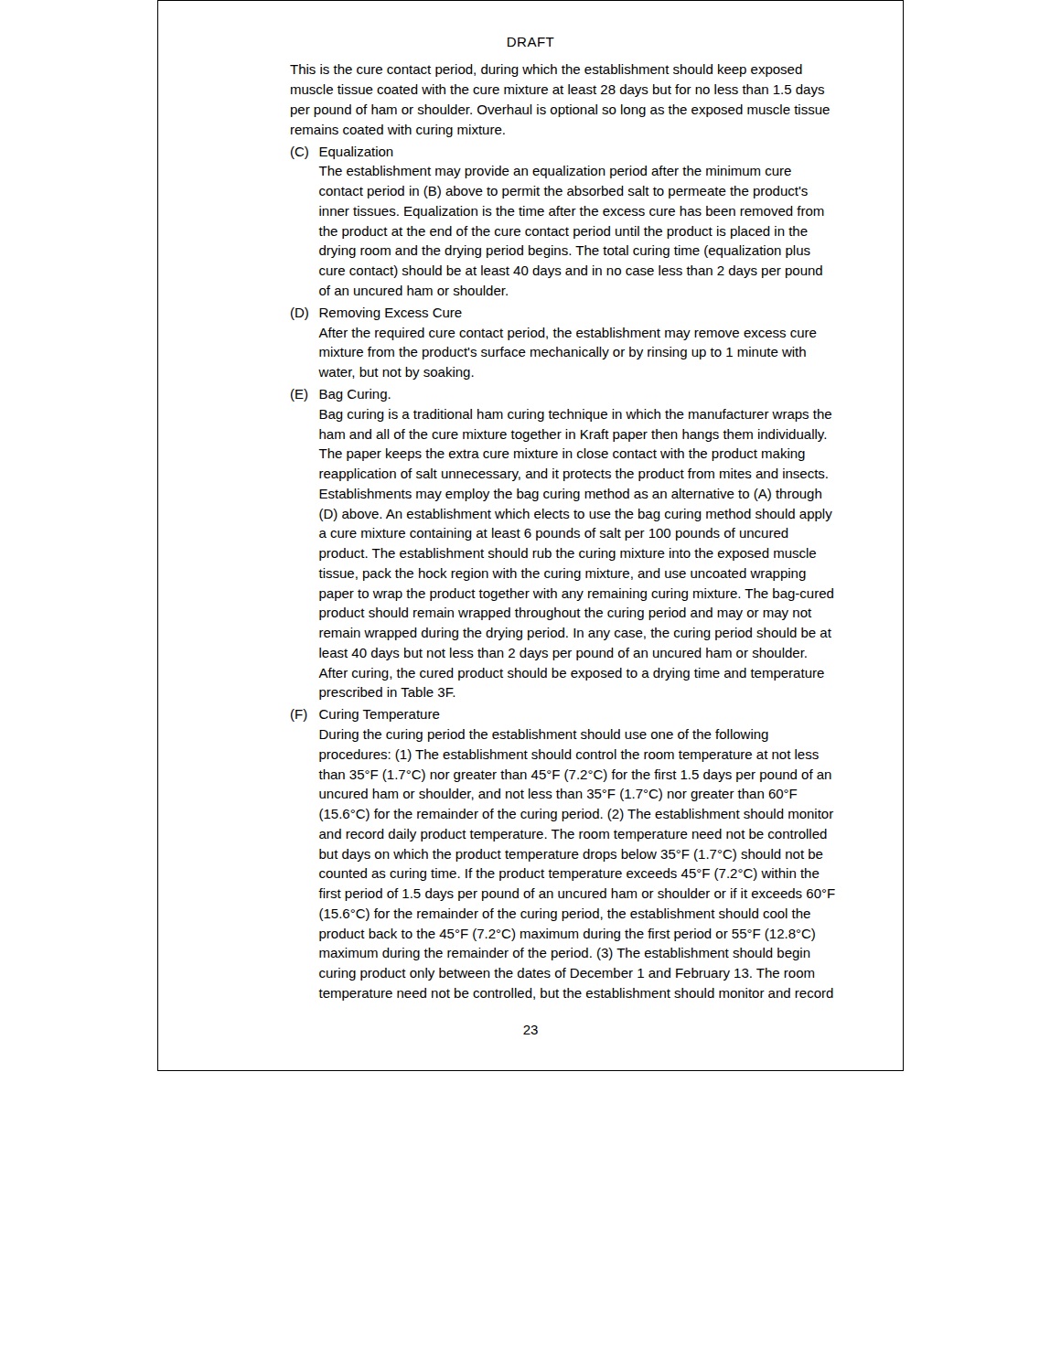DRAFT
This is the cure contact period, during which the establishment should keep exposed muscle tissue coated with the cure mixture at least 28 days but for no less than 1.5 days per pound of ham or shoulder. Overhaul is optional so long as the exposed muscle tissue remains coated with curing mixture.
(C) Equalization
The establishment may provide an equalization period after the minimum cure contact period in (B) above to permit the absorbed salt to permeate the product's inner tissues. Equalization is the time after the excess cure has been removed from the product at the end of the cure contact period until the product is placed in the drying room and the drying period begins. The total curing time (equalization plus cure contact) should be at least 40 days and in no case less than 2 days per pound of an uncured ham or shoulder.
(D) Removing Excess Cure
After the required cure contact period, the establishment may remove excess cure mixture from the product's surface mechanically or by rinsing up to 1 minute with water, but not by soaking.
(E) Bag Curing.
Bag curing is a traditional ham curing technique in which the manufacturer wraps the ham and all of the cure mixture together in Kraft paper then hangs them individually. The paper keeps the extra cure mixture in close contact with the product making reapplication of salt unnecessary, and it protects the product from mites and insects. Establishments may employ the bag curing method as an alternative to (A) through (D) above. An establishment which elects to use the bag curing method should apply a cure mixture containing at least 6 pounds of salt per 100 pounds of uncured product. The establishment should rub the curing mixture into the exposed muscle tissue, pack the hock region with the curing mixture, and use uncoated wrapping paper to wrap the product together with any remaining curing mixture. The bag-cured product should remain wrapped throughout the curing period and may or may not remain wrapped during the drying period. In any case, the curing period should be at least 40 days but not less than 2 days per pound of an uncured ham or shoulder. After curing, the cured product should be exposed to a drying time and temperature prescribed in Table 3F.
(F) Curing Temperature
During the curing period the establishment should use one of the following procedures: (1) The establishment should control the room temperature at not less than 35°F (1.7°C) nor greater than 45°F (7.2°C) for the first 1.5 days per pound of an uncured ham or shoulder, and not less than 35°F (1.7°C) nor greater than 60°F (15.6°C) for the remainder of the curing period. (2) The establishment should monitor and record daily product temperature. The room temperature need not be controlled but days on which the product temperature drops below 35°F (1.7°C) should not be counted as curing time. If the product temperature exceeds 45°F (7.2°C) within the first period of 1.5 days per pound of an uncured ham or shoulder or if it exceeds 60°F (15.6°C) for the remainder of the curing period, the establishment should cool the product back to the 45°F (7.2°C) maximum during the first period or 55°F (12.8°C) maximum during the remainder of the period. (3) The establishment should begin curing product only between the dates of December 1 and February 13. The room temperature need not be controlled, but the establishment should monitor and record
23